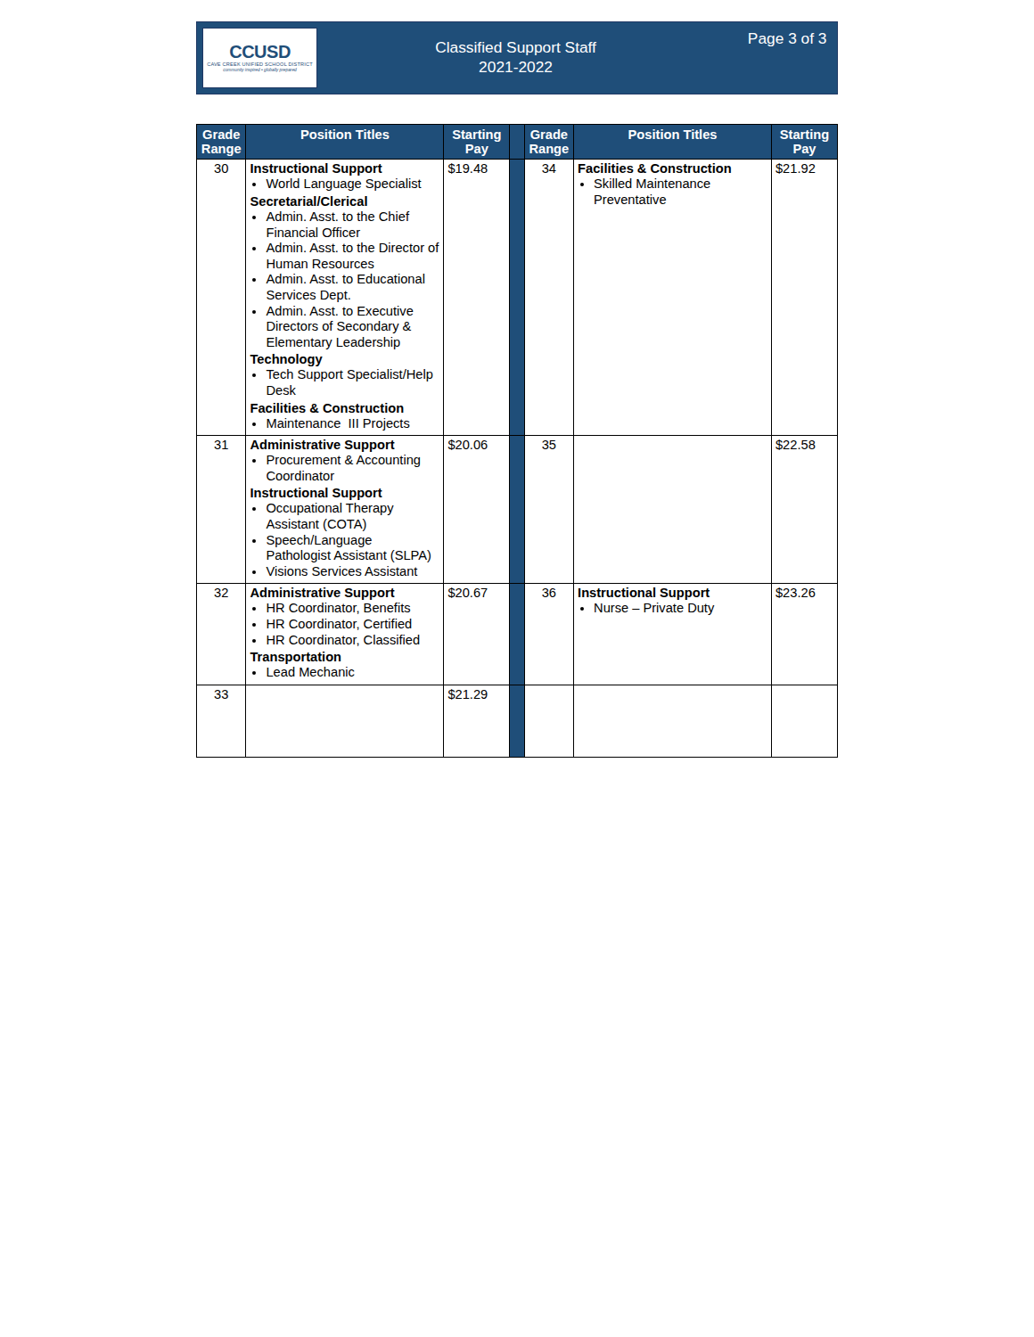CCUSD
CAVE CREEK UNIFIED SCHOOL DISTRICT community inspired • globally prepared
Classified Support Staff
2021-2022
Page 3 of 3
| Grade Range | Position Titles | Starting Pay | | Grade Range | Position Titles | Starting Pay |
| --- | --- | --- | --- | --- | --- | --- |
| 30 | Instructional Support World Language Specialist Secretarial/Clerical Admin. Asst. to the Chief Financial Officer Admin. Asst. to the Director of Human Resources Admin. Asst. to Educational Services Dept. Admin. Asst. to Executive Directors of Secondary & Elementary Leadership Technology Tech Support Specialist/Help Desk Facilities & Construction Maintenance III Projects | $19.48 | | 34 | Facilities & Construction Skilled Maintenance Preventative | $21.92 |
| 31 | Administrative Support Procurement & Accounting Coordinator Instructional Support Occupational Therapy Assistant (COTA) Speech/Language Pathologist Assistant (SLPA) Visions Services Assistant | $20.06 | | 35 | | $22.58 |
| 32 | Administrative Support HR Coordinator, Benefits HR Coordinator, Certified HR Coordinator, Classified Transportation Lead Mechanic | $20.67 | | 36 | Instructional Support Nurse – Private Duty | $23.26 |
| 33 | | $21.29 | | | | |